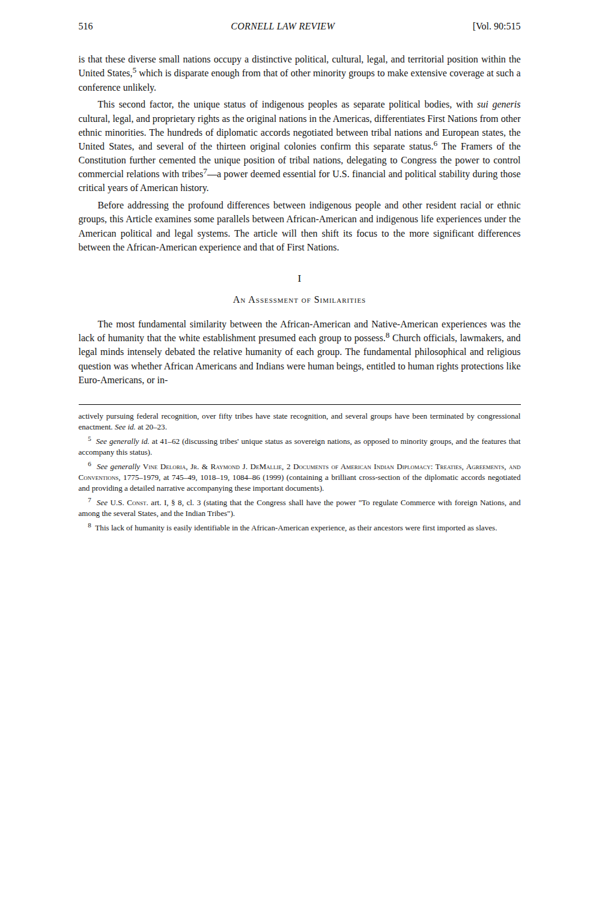516 CORNELL LAW REVIEW [Vol. 90:515
is that these diverse small nations occupy a distinctive political, cultural, legal, and territorial position within the United States,5 which is disparate enough from that of other minority groups to make extensive coverage at such a conference unlikely.
This second factor, the unique status of indigenous peoples as separate political bodies, with sui generis cultural, legal, and proprietary rights as the original nations in the Americas, differentiates First Nations from other ethnic minorities. The hundreds of diplomatic accords negotiated between tribal nations and European states, the United States, and several of the thirteen original colonies confirm this separate status.6 The Framers of the Constitution further cemented the unique position of tribal nations, delegating to Congress the power to control commercial relations with tribes7—a power deemed essential for U.S. financial and political stability during those critical years of American history.
Before addressing the profound differences between indigenous people and other resident racial or ethnic groups, this Article examines some parallels between African-American and indigenous life experiences under the American political and legal systems. The article will then shift its focus to the more significant differences between the African-American experience and that of First Nations.
I
An Assessment of Similarities
The most fundamental similarity between the African-American and Native-American experiences was the lack of humanity that the white establishment presumed each group to possess.8 Church officials, lawmakers, and legal minds intensely debated the relative humanity of each group. The fundamental philosophical and religious question was whether African Americans and Indians were human beings, entitled to human rights protections like Euro-Americans, or in-
actively pursuing federal recognition, over fifty tribes have state recognition, and several groups have been terminated by congressional enactment. See id. at 20–23.
5 See generally id. at 41–62 (discussing tribes' unique status as sovereign nations, as opposed to minority groups, and the features that accompany this status).
6 See generally Vine Deloria, Jr. & Raymond J. DeMallie, 2 Documents of American Indian Diplomacy: Treaties, Agreements, and Conventions, 1775–1979, at 745–49, 1018–19, 1084–86 (1999) (containing a brilliant cross-section of the diplomatic accords negotiated and providing a detailed narrative accompanying these important documents).
7 See U.S. Const. art. I, § 8, cl. 3 (stating that the Congress shall have the power "To regulate Commerce with foreign Nations, and among the several States, and the Indian Tribes").
8 This lack of humanity is easily identifiable in the African-American experience, as their ancestors were first imported as slaves.